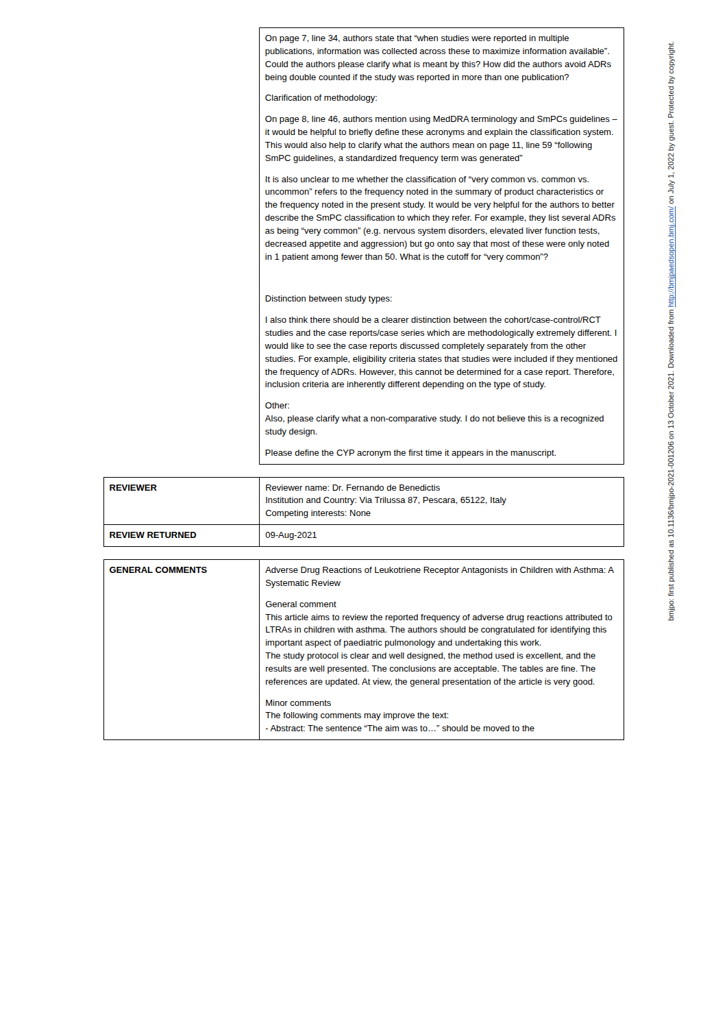bmjpo: first published as 10.1136/bmjpo-2021-001206 on 13 October 2021. Downloaded from http://bmjpaedsopen.bmj.com/ on July 1, 2022 by guest. Protected by copyright.
| | On page 7, line 34, authors state that “when studies were reported in multiple publications, information was collected across these to maximize information available”. Could the authors please clarify what is meant by this? How did the authors avoid ADRs being double counted if the study was reported in more than one publication? Clarification of methodology: On page 8, line 46, authors mention using MedDRA terminology and SmPCs guidelines – it would be helpful to briefly define these acronyms and explain the classification system. This would also help to clarify what the authors mean on page 11, line 59 “following SmPC guidelines, a standardized frequency term was generated” It is also unclear to me whether the classification of “very common vs. common vs. uncommon” refers to the frequency noted in the summary of product characteristics or the frequency noted in the present study. It would be very helpful for the authors to better describe the SmPC classification to which they refer. For example, they list several ADRs as being “very common” (e.g. nervous system disorders, elevated liver function tests, decreased appetite and aggression) but go onto say that most of these were only noted in 1 patient among fewer than 50. What is the cutoff for “very common”? Distinction between study types: I also think there should be a clearer distinction between the cohort/case-control/RCT studies and the case reports/case series which are methodologically extremely different. I would like to see the case reports discussed completely separately from the other studies. For example, eligibility criteria states that studies were included if they mentioned the frequency of ADRs. However, this cannot be determined for a case report. Therefore, inclusion criteria are inherently different depending on the type of study. Other: Also, please clarify what a non-comparative study. I do not believe this is a recognized study design. Please define the CYP acronym the first time it appears in the manuscript. |
| REVIEWER | Reviewer name: Dr. Fernando de Benedictis Institution and Country: Via Trilussa 87, Pescara, 65122, Italy Competing interests: None |
| REVIEW RETURNED | 09-Aug-2021 |
| GENERAL COMMENTS | Adverse Drug Reactions of Leukotriene Receptor Antagonists in Children with Asthma: A Systematic Review General comment This article aims to review the reported frequency of adverse drug reactions attributed to LTRAs in children with asthma. The authors should be congratulated for identifying this important aspect of paediatric pulmonology and undertaking this work. The study protocol is clear and well designed, the method used is excellent, and the results are well presented. The conclusions are acceptable. The tables are fine. The references are updated. At view, the general presentation of the article is very good. Minor comments The following comments may improve the text: - Abstract: The sentence “The aim was to…” should be moved to the |